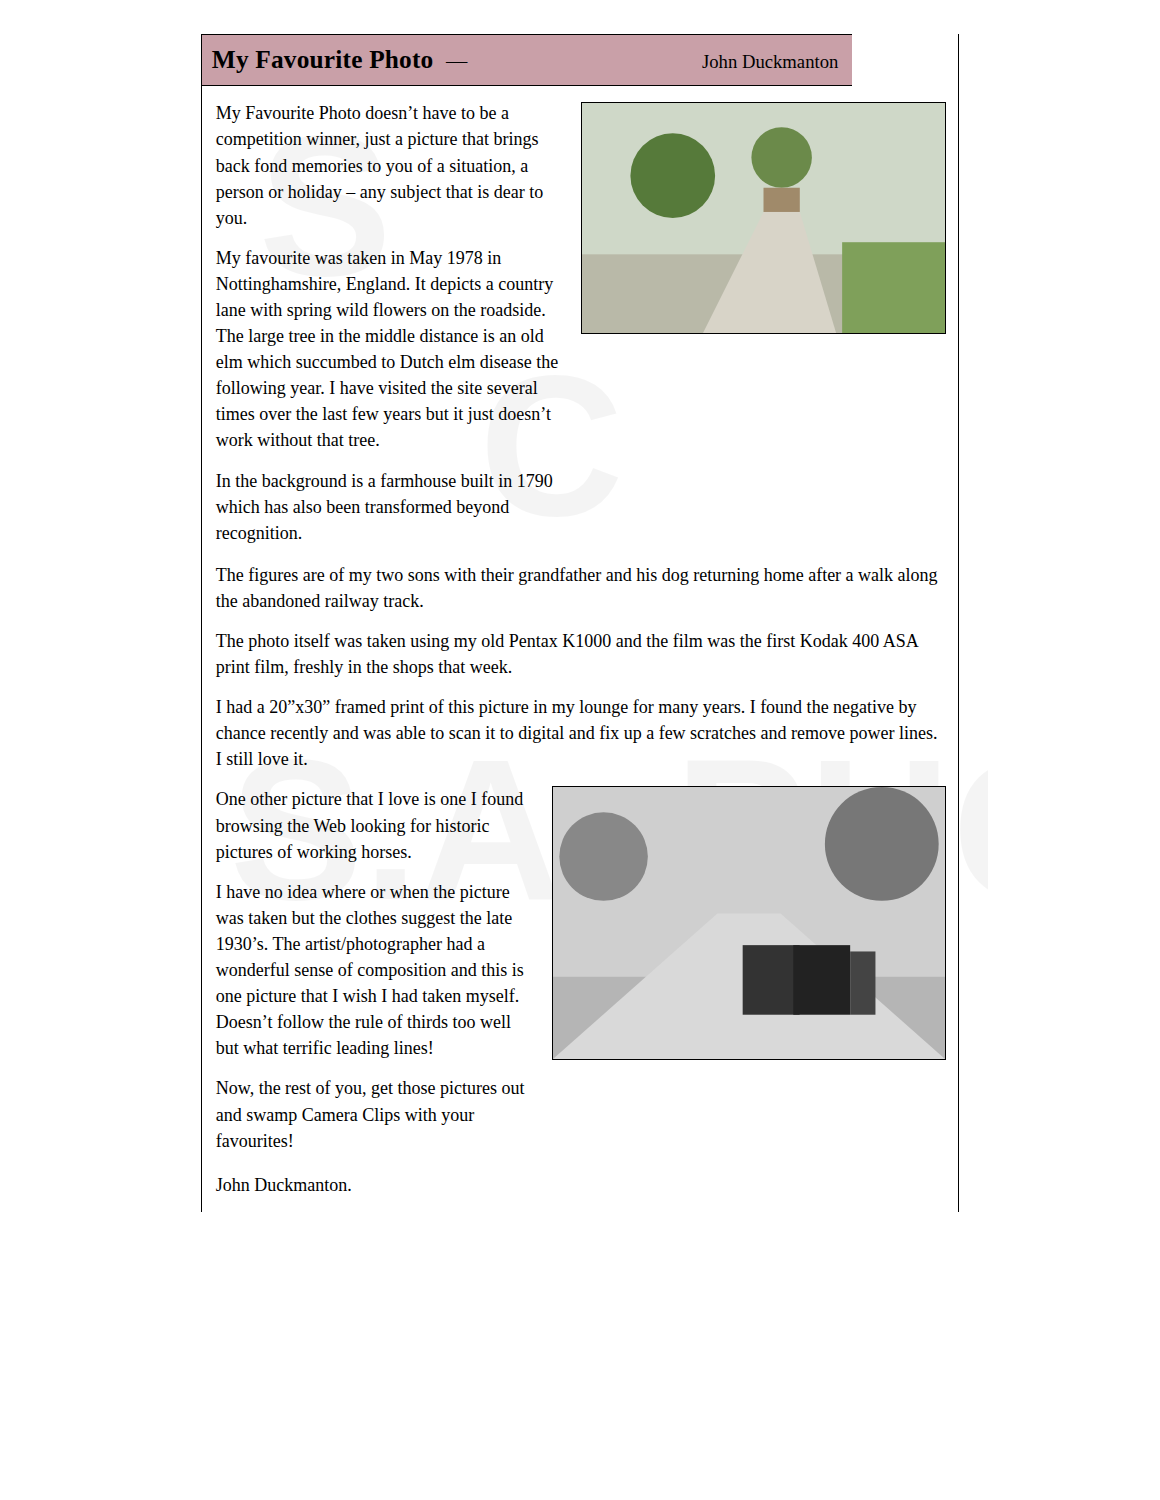S C S.A. PHO
My Favourite Photo —
John Duckmanton
My Favourite Photo doesn’t have to be a competition winner, just a picture that brings back fond memories to you of a situation, a person or holiday – any subject that is dear to you.
My favourite was taken in May 1978 in Nottinghamshire, England. It depicts a country lane with spring wild flowers on the roadside. The large tree in the middle distance is an old elm which succumbed to Dutch elm disease the following year. I have visited the site several times over the last few years but it just doesn’t work without that tree.
In the background is a farmhouse built in 1790 which has also been transformed beyond recognition.
The figures are of my two sons with their grandfather and his dog returning home after a walk along the abandoned railway track.
The photo itself was taken using my old Pentax K1000 and the film was the first Kodak 400 ASA print film, freshly in the shops that week.
I had a 20”x30” framed print of this picture in my lounge for many years. I found the negative by chance recently and was able to scan it to digital and fix up a few scratches and remove power lines. I still love it.
One other picture that I love is one I found browsing the Web looking for historic pictures of working horses.
I have no idea where or when the picture was taken but the clothes suggest the late 1930’s. The artist/photographer had a wonderful sense of composition and this is one picture that I wish I had taken myself. Doesn’t follow the rule of thirds too well but what terrific leading lines!
Now, the rest of you, get those pictures out and swamp Camera Clips with your favourites!
John Duckmanton.